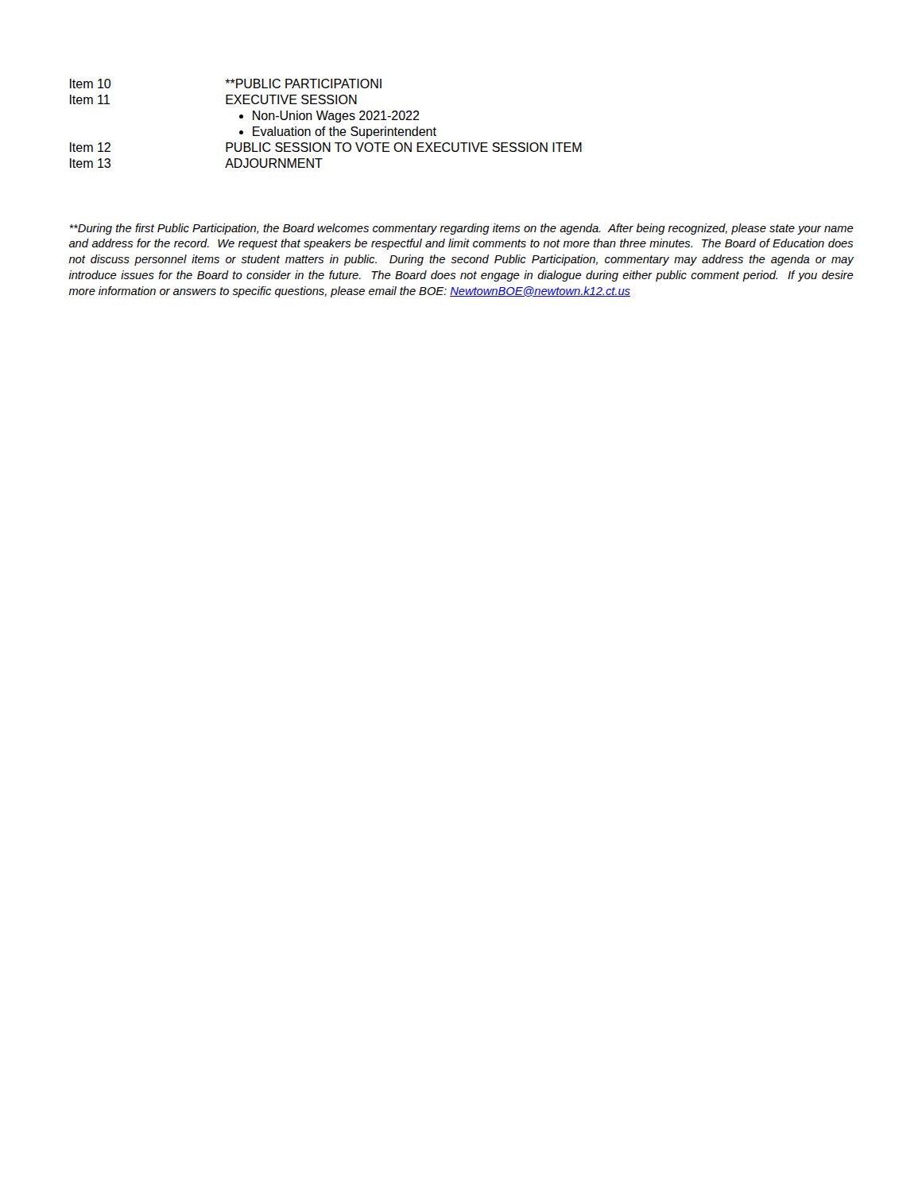| Item 10 | **PUBLIC PARTICIPATIONI |
| Item 11 | EXECUTIVE SESSION Non-Union Wages 2021-2022 Evaluation of the Superintendent |
| Item 12 | PUBLIC SESSION TO VOTE ON EXECUTIVE SESSION ITEM |
| Item 13 | ADJOURNMENT |
**During the first Public Participation, the Board welcomes commentary regarding items on the agenda. After being recognized, please state your name and address for the record. We request that speakers be respectful and limit comments to not more than three minutes. The Board of Education does not discuss personnel items or student matters in public. During the second Public Participation, commentary may address the agenda or may introduce issues for the Board to consider in the future. The Board does not engage in dialogue during either public comment period. If you desire more information or answers to specific questions, please email the BOE: NewtownBOE@newtown.k12.ct.us